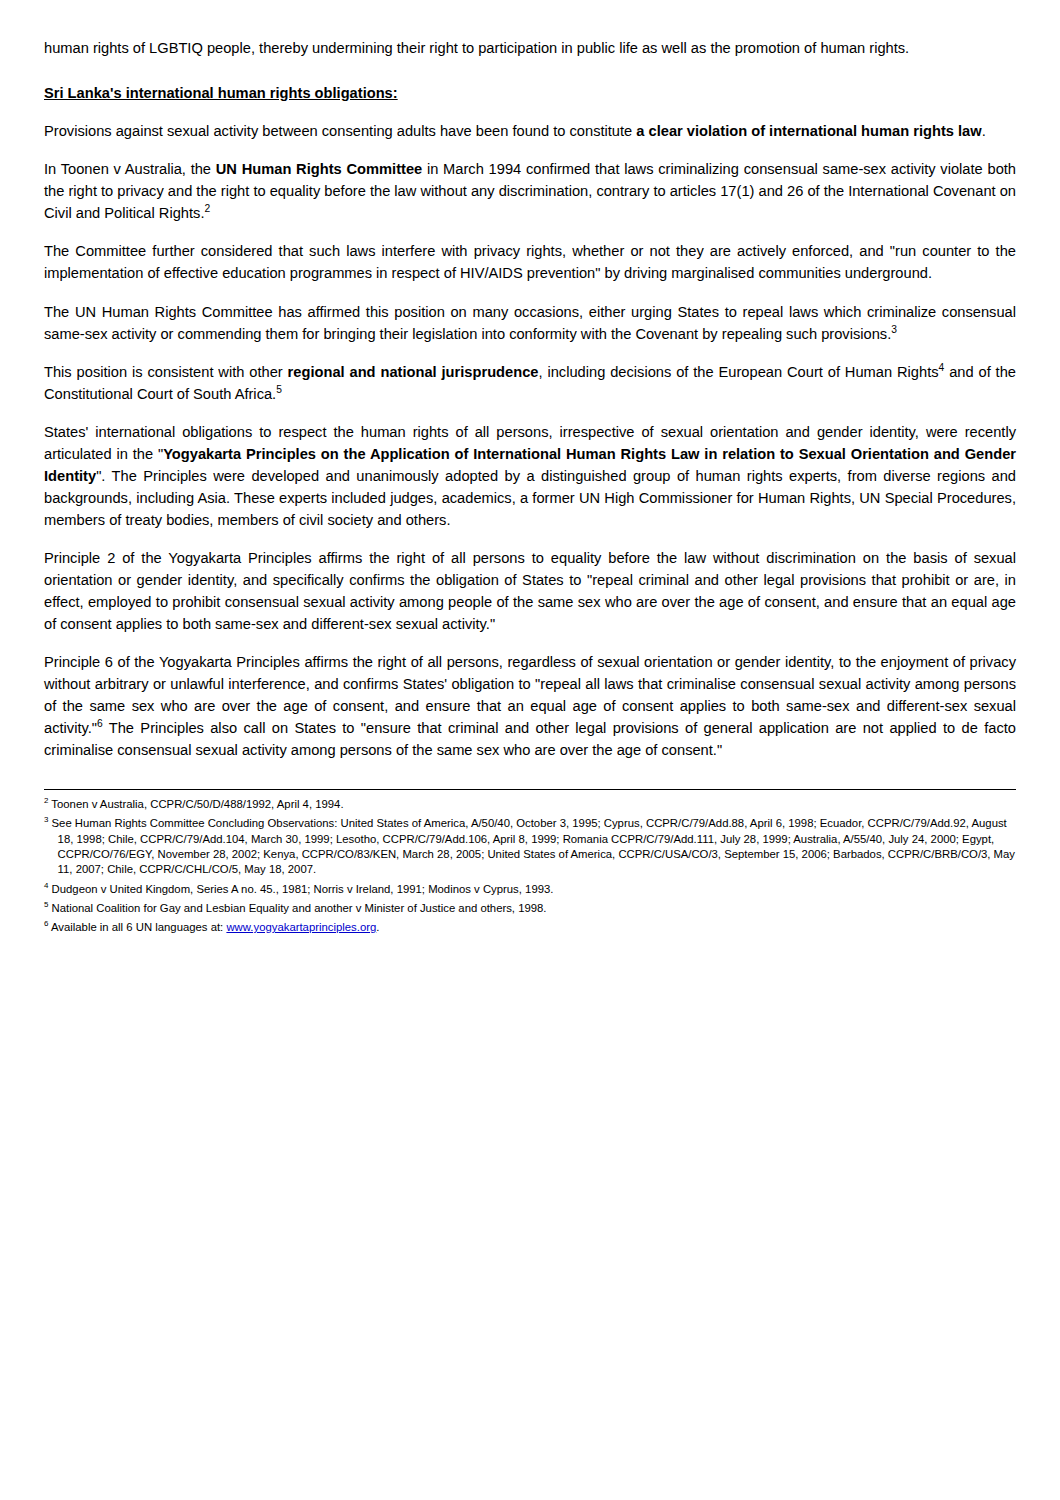human rights of LGBTIQ people, thereby undermining their right to participation in public life as well as the promotion of human rights.
Sri Lanka's international human rights obligations:
Provisions against sexual activity between consenting adults have been found to constitute a clear violation of international human rights law.
In Toonen v Australia, the UN Human Rights Committee in March 1994 confirmed that laws criminalizing consensual same-sex activity violate both the right to privacy and the right to equality before the law without any discrimination, contrary to articles 17(1) and 26 of the International Covenant on Civil and Political Rights.2
The Committee further considered that such laws interfere with privacy rights, whether or not they are actively enforced, and "run counter to the implementation of effective education programmes in respect of HIV/AIDS prevention" by driving marginalised communities underground.
The UN Human Rights Committee has affirmed this position on many occasions, either urging States to repeal laws which criminalize consensual same-sex activity or commending them for bringing their legislation into conformity with the Covenant by repealing such provisions.3
This position is consistent with other regional and national jurisprudence, including decisions of the European Court of Human Rights4 and of the Constitutional Court of South Africa.5
States' international obligations to respect the human rights of all persons, irrespective of sexual orientation and gender identity, were recently articulated in the "Yogyakarta Principles on the Application of International Human Rights Law in relation to Sexual Orientation and Gender Identity". The Principles were developed and unanimously adopted by a distinguished group of human rights experts, from diverse regions and backgrounds, including Asia. These experts included judges, academics, a former UN High Commissioner for Human Rights, UN Special Procedures, members of treaty bodies, members of civil society and others.
Principle 2 of the Yogyakarta Principles affirms the right of all persons to equality before the law without discrimination on the basis of sexual orientation or gender identity, and specifically confirms the obligation of States to "repeal criminal and other legal provisions that prohibit or are, in effect, employed to prohibit consensual sexual activity among people of the same sex who are over the age of consent, and ensure that an equal age of consent applies to both same-sex and different-sex sexual activity."
Principle 6 of the Yogyakarta Principles affirms the right of all persons, regardless of sexual orientation or gender identity, to the enjoyment of privacy without arbitrary or unlawful interference, and confirms States' obligation to "repeal all laws that criminalise consensual sexual activity among persons of the same sex who are over the age of consent, and ensure that an equal age of consent applies to both same-sex and different-sex sexual activity."6 The Principles also call on States to "ensure that criminal and other legal provisions of general application are not applied to de facto criminalise consensual sexual activity among persons of the same sex who are over the age of consent."
2 Toonen v Australia, CCPR/C/50/D/488/1992, April 4, 1994.
3 See Human Rights Committee Concluding Observations: United States of America, A/50/40, October 3, 1995; Cyprus, CCPR/C/79/Add.88, April 6, 1998; Ecuador, CCPR/C/79/Add.92, August 18, 1998; Chile, CCPR/C/79/Add.104, March 30, 1999; Lesotho, CCPR/C/79/Add.106, April 8, 1999; Romania CCPR/C/79/Add.111, July 28, 1999; Australia, A/55/40, July 24, 2000; Egypt, CCPR/CO/76/EGY, November 28, 2002; Kenya, CCPR/CO/83/KEN, March 28, 2005; United States of America, CCPR/C/USA/CO/3, September 15, 2006; Barbados, CCPR/C/BRB/CO/3, May 11, 2007; Chile, CCPR/C/CHL/CO/5, May 18, 2007.
4 Dudgeon v United Kingdom, Series A no. 45., 1981; Norris v Ireland, 1991; Modinos v Cyprus, 1993.
5 National Coalition for Gay and Lesbian Equality and another v Minister of Justice and others, 1998.
6 Available in all 6 UN languages at: www.yogyakartaprinciples.org.